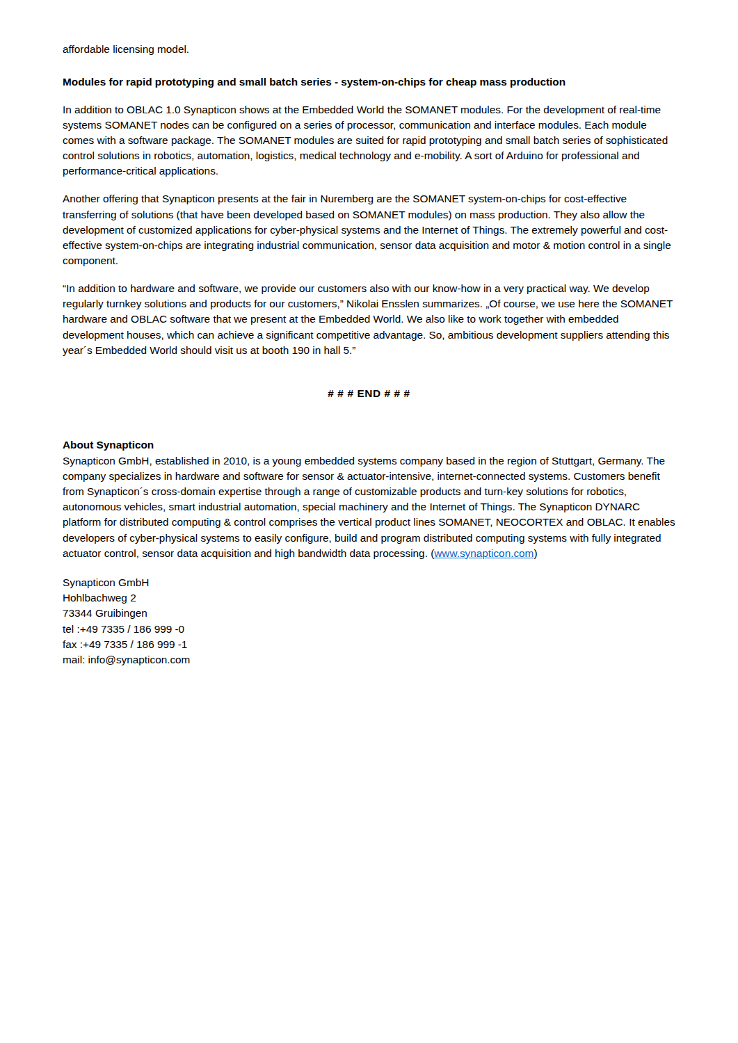affordable licensing model.
Modules for rapid prototyping and small batch series - system-on-chips for cheap mass production
In addition to OBLAC 1.0 Synapticon shows at the Embedded World the SOMANET modules. For the development of real-time systems SOMANET nodes can be configured on a series of processor, communication and interface modules. Each module comes with a software package. The SOMANET modules are suited for rapid prototyping and small batch series of sophisticated control solutions in robotics, automation, logistics, medical technology and e-mobility. A sort of Arduino for professional and performance-critical applications.
Another offering that Synapticon presents at the fair in Nuremberg are the SOMANET system-on-chips for cost-effective transferring of solutions (that have been developed based on SOMANET modules) on mass production. They also allow the development of customized applications for cyber-physical systems and the Internet of Things. The extremely powerful and cost-effective system-on-chips are integrating industrial communication, sensor data acquisition and motor & motion control in a single component.
“In addition to hardware and software, we provide our customers also with our know-how in a very practical way. We develop regularly turnkey solutions and products for our customers,” Nikolai Ensslen summarizes. „Of course, we use here the SOMANET hardware and OBLAC software that we present at the Embedded World. We also like to work together with embedded development houses, which can achieve a significant competitive advantage. So, ambitious development suppliers attending this year´s Embedded World should visit us at booth 190 in hall 5.”
# # # END # # #
About Synapticon
Synapticon GmbH, established in 2010, is a young embedded systems company based in the region of Stuttgart, Germany. The company specializes in hardware and software for sensor & actuator-intensive, internet-connected systems. Customers benefit from Synapticon´s cross-domain expertise through a range of customizable products and turn-key solutions for robotics, autonomous vehicles, smart industrial automation, special machinery and the Internet of Things. The Synapticon DYNARC platform for distributed computing & control comprises the vertical product lines SOMANET, NEOCORTEX and OBLAC. It enables developers of cyber-physical systems to easily configure, build and program distributed computing systems with fully integrated actuator control, sensor data acquisition and high bandwidth data processing. (www.synapticon.com)
Synapticon GmbH
Hohlbachweg 2
73344 Gruibingen
tel :+49 7335 / 186 999 -0
fax :+49 7335 / 186 999 -1
mail: info@synapticon.com